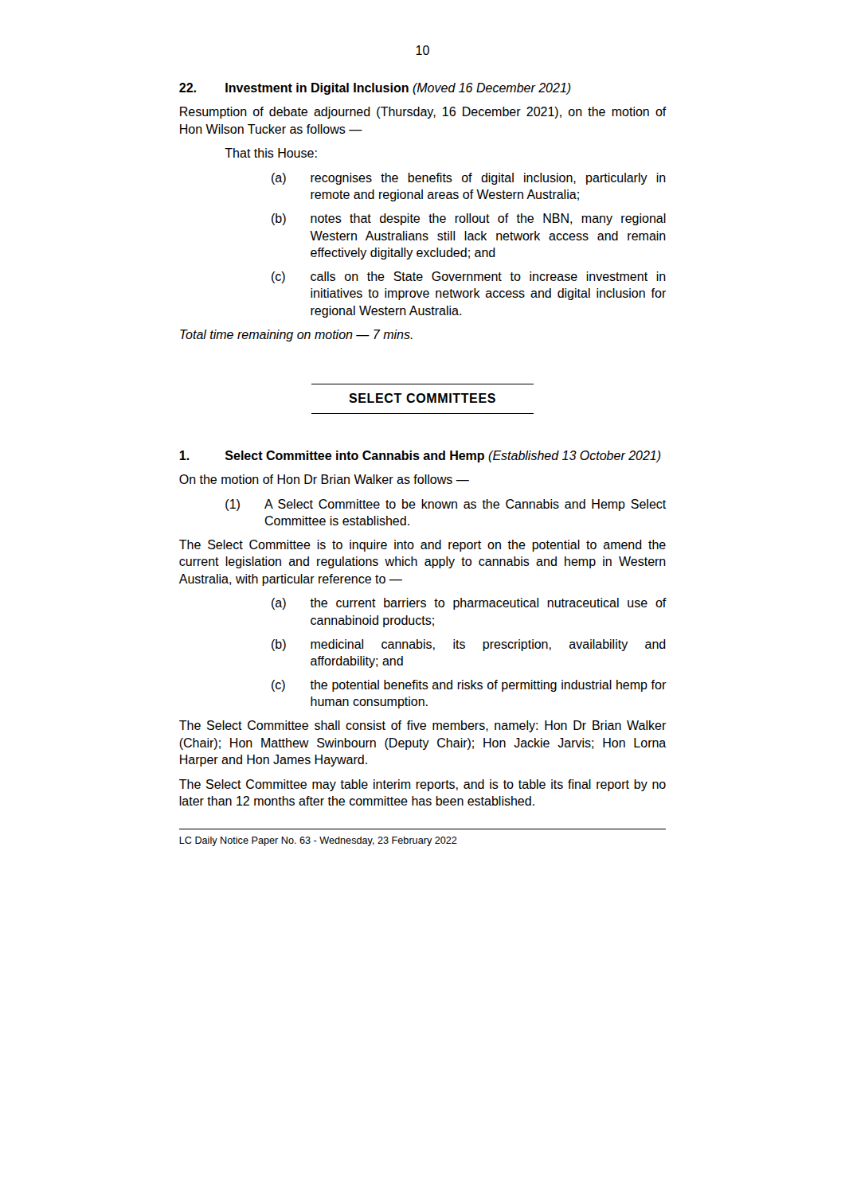10
22. Investment in Digital Inclusion (Moved 16 December 2021)
Resumption of debate adjourned (Thursday, 16 December 2021), on the motion of Hon Wilson Tucker as follows —
That this House:
(a)
recognises the benefits of digital inclusion, particularly in remote and regional areas of Western Australia;
(b)
notes that despite the rollout of the NBN, many regional Western Australians still lack network access and remain effectively digitally excluded; and
(c)
calls on the State Government to increase investment in initiatives to improve network access and digital inclusion for regional Western Australia.
Total time remaining on motion — 7 mins.
SELECT COMMITTEES
1. Select Committee into Cannabis and Hemp (Established 13 October 2021)
On the motion of Hon Dr Brian Walker as follows —
(1)
A Select Committee to be known as the Cannabis and Hemp Select Committee is established.
The Select Committee is to inquire into and report on the potential to amend the current legislation and regulations which apply to cannabis and hemp in Western Australia, with particular reference to —
(a)
the current barriers to pharmaceutical nutraceutical use of cannabinoid products;
(b)
medicinal cannabis, its prescription, availability and affordability; and
(c)
the potential benefits and risks of permitting industrial hemp for human consumption.
The Select Committee shall consist of five members, namely: Hon Dr Brian Walker (Chair); Hon Matthew Swinbourn (Deputy Chair); Hon Jackie Jarvis; Hon Lorna Harper and Hon James Hayward.
The Select Committee may table interim reports, and is to table its final report by no later than 12 months after the committee has been established.
LC Daily Notice Paper No. 63 - Wednesday, 23 February 2022